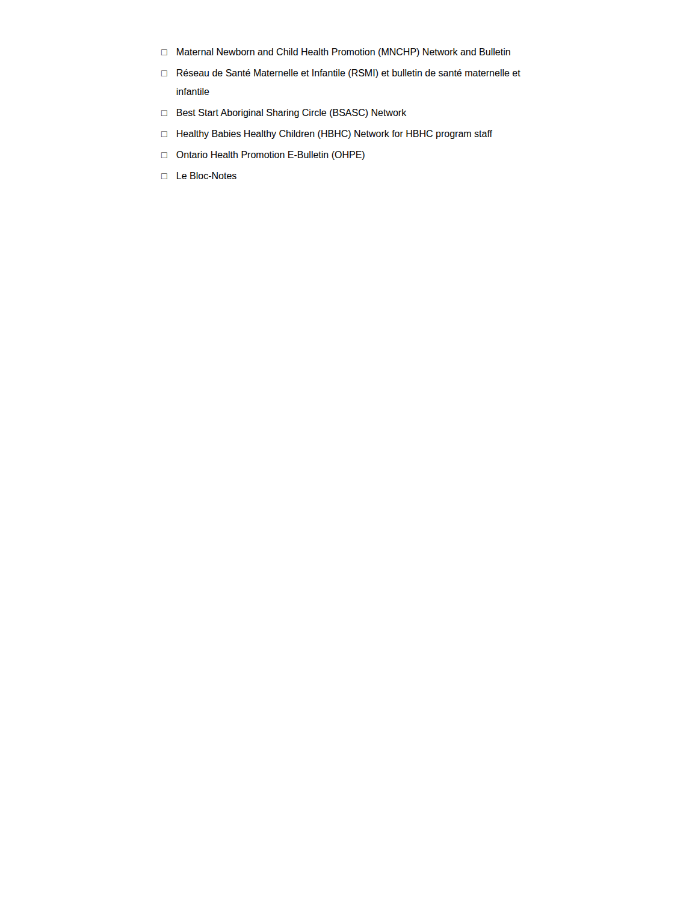Maternal Newborn and Child Health Promotion (MNCHP) Network and Bulletin
Réseau de Santé Maternelle et Infantile (RSMI) et bulletin de santé maternelle et infantile
Best Start Aboriginal Sharing Circle (BSASC) Network
Healthy Babies Healthy Children (HBHC) Network for HBHC program staff
Ontario Health Promotion E-Bulletin (OHPE)
Le Bloc-Notes